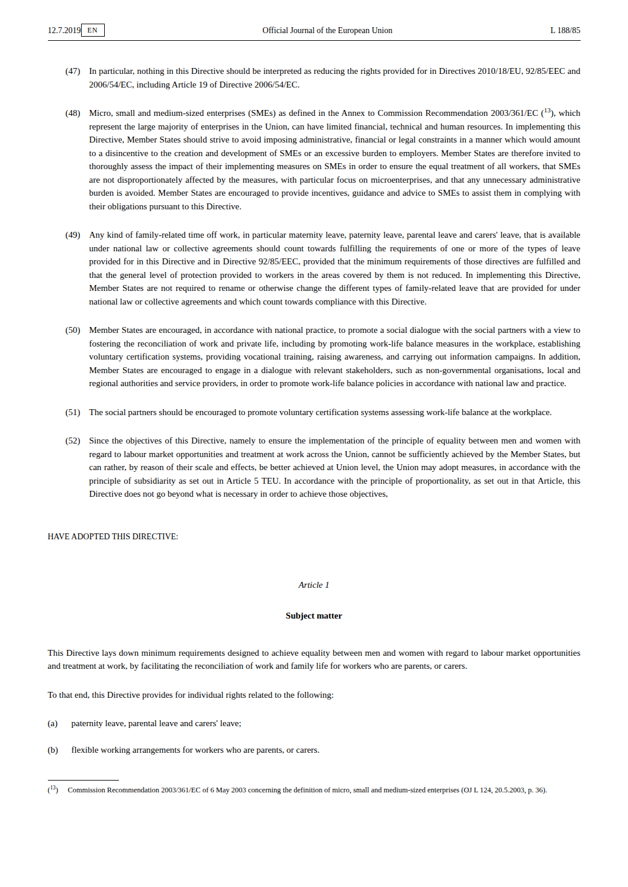12.7.2019 EN Official Journal of the European Union L 188/85
(47) In particular, nothing in this Directive should be interpreted as reducing the rights provided for in Directives 2010/18/EU, 92/85/EEC and 2006/54/EC, including Article 19 of Directive 2006/54/EC.
(48) Micro, small and medium-sized enterprises (SMEs) as defined in the Annex to Commission Recommendation 2003/361/EC (13), which represent the large majority of enterprises in the Union, can have limited financial, technical and human resources. In implementing this Directive, Member States should strive to avoid imposing administrative, financial or legal constraints in a manner which would amount to a disincentive to the creation and development of SMEs or an excessive burden to employers. Member States are therefore invited to thoroughly assess the impact of their implementing measures on SMEs in order to ensure the equal treatment of all workers, that SMEs are not disproportionately affected by the measures, with particular focus on microenterprises, and that any unnecessary administrative burden is avoided. Member States are encouraged to provide incentives, guidance and advice to SMEs to assist them in complying with their obligations pursuant to this Directive.
(49) Any kind of family-related time off work, in particular maternity leave, paternity leave, parental leave and carers' leave, that is available under national law or collective agreements should count towards fulfilling the requirements of one or more of the types of leave provided for in this Directive and in Directive 92/85/EEC, provided that the minimum requirements of those directives are fulfilled and that the general level of protection provided to workers in the areas covered by them is not reduced. In implementing this Directive, Member States are not required to rename or otherwise change the different types of family-related leave that are provided for under national law or collective agreements and which count towards compliance with this Directive.
(50) Member States are encouraged, in accordance with national practice, to promote a social dialogue with the social partners with a view to fostering the reconciliation of work and private life, including by promoting work-life balance measures in the workplace, establishing voluntary certification systems, providing vocational training, raising awareness, and carrying out information campaigns. In addition, Member States are encouraged to engage in a dialogue with relevant stakeholders, such as non-governmental organisations, local and regional authorities and service providers, in order to promote work-life balance policies in accordance with national law and practice.
(51) The social partners should be encouraged to promote voluntary certification systems assessing work-life balance at the workplace.
(52) Since the objectives of this Directive, namely to ensure the implementation of the principle of equality between men and women with regard to labour market opportunities and treatment at work across the Union, cannot be sufficiently achieved by the Member States, but can rather, by reason of their scale and effects, be better achieved at Union level, the Union may adopt measures, in accordance with the principle of subsidiarity as set out in Article 5 TEU. In accordance with the principle of proportionality, as set out in that Article, this Directive does not go beyond what is necessary in order to achieve those objectives,
Have adopted this Directive:
Article 1
Subject matter
This Directive lays down minimum requirements designed to achieve equality between men and women with regard to labour market opportunities and treatment at work, by facilitating the reconciliation of work and family life for workers who are parents, or carers.
To that end, this Directive provides for individual rights related to the following:
(a) paternity leave, parental leave and carers' leave;
(b) flexible working arrangements for workers who are parents, or carers.
(13) Commission Recommendation 2003/361/EC of 6 May 2003 concerning the definition of micro, small and medium-sized enterprises (OJ L 124, 20.5.2003, p. 36).